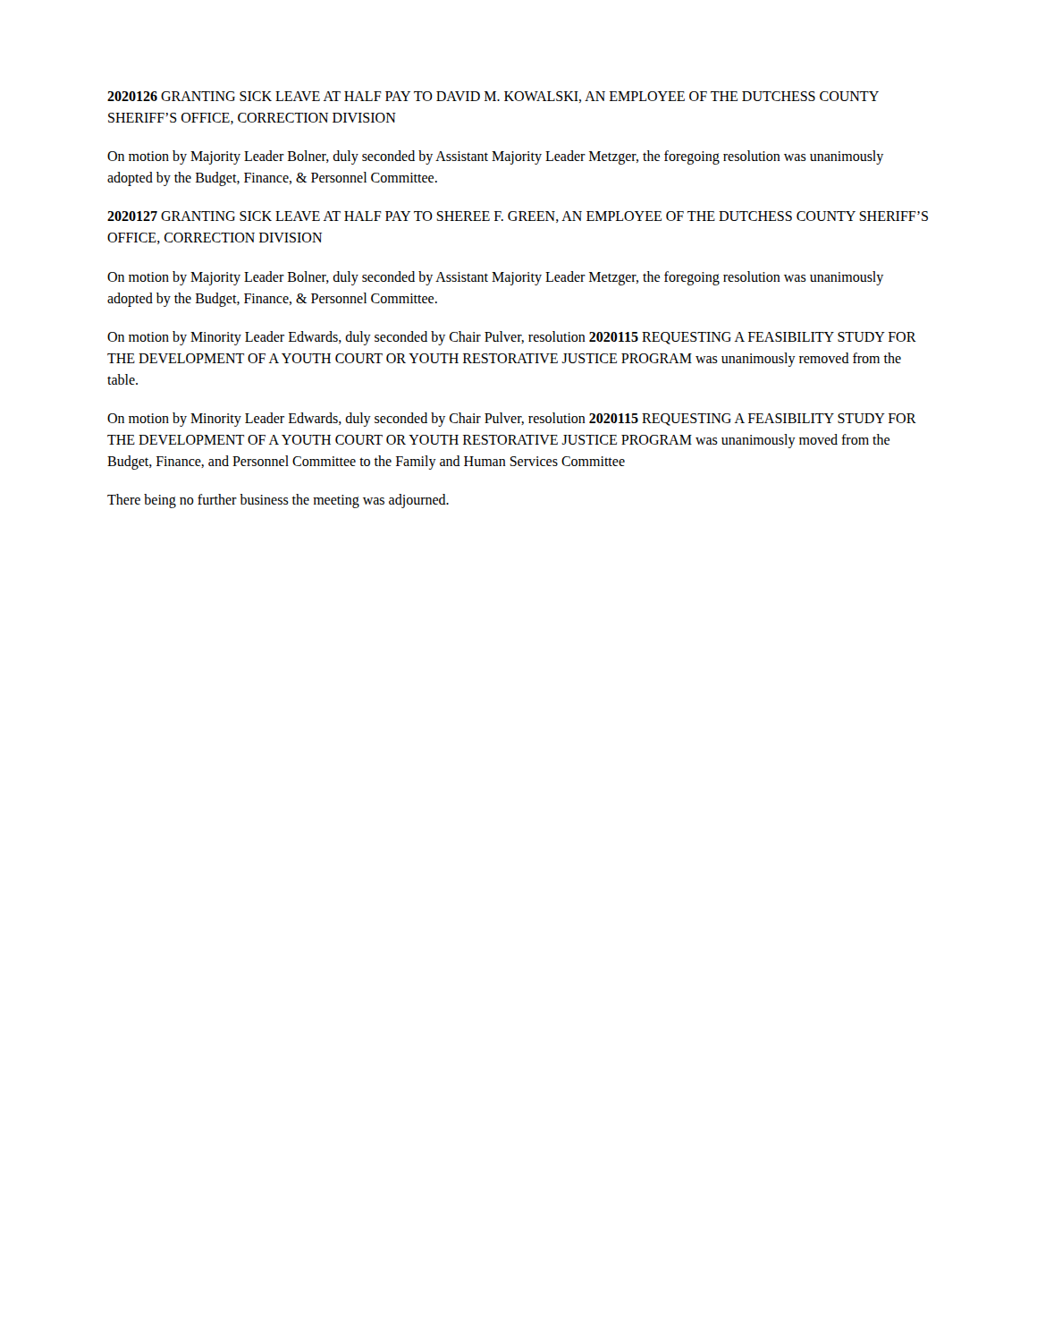2020126 GRANTING SICK LEAVE AT HALF PAY TO DAVID M. KOWALSKI, AN EMPLOYEE OF THE DUTCHESS COUNTY SHERIFF’S OFFICE, CORRECTION DIVISION
On motion by Majority Leader Bolner, duly seconded by Assistant Majority Leader Metzger, the foregoing resolution was unanimously adopted by the Budget, Finance, & Personnel Committee.
2020127 GRANTING SICK LEAVE AT HALF PAY TO SHEREE F. GREEN, AN EMPLOYEE OF THE DUTCHESS COUNTY SHERIFF’S OFFICE, CORRECTION DIVISION
On motion by Majority Leader Bolner, duly seconded by Assistant Majority Leader Metzger, the foregoing resolution was unanimously adopted by the Budget, Finance, & Personnel Committee.
On motion by Minority Leader Edwards, duly seconded by Chair Pulver, resolution 2020115 REQUESTING A FEASIBILITY STUDY FOR THE DEVELOPMENT OF A YOUTH COURT OR YOUTH RESTORATIVE JUSTICE PROGRAM was unanimously removed from the table.
On motion by Minority Leader Edwards, duly seconded by Chair Pulver, resolution 2020115 REQUESTING A FEASIBILITY STUDY FOR THE DEVELOPMENT OF A YOUTH COURT OR YOUTH RESTORATIVE JUSTICE PROGRAM was unanimously moved from the Budget, Finance, and Personnel Committee to the Family and Human Services Committee
There being no further business the meeting was adjourned.